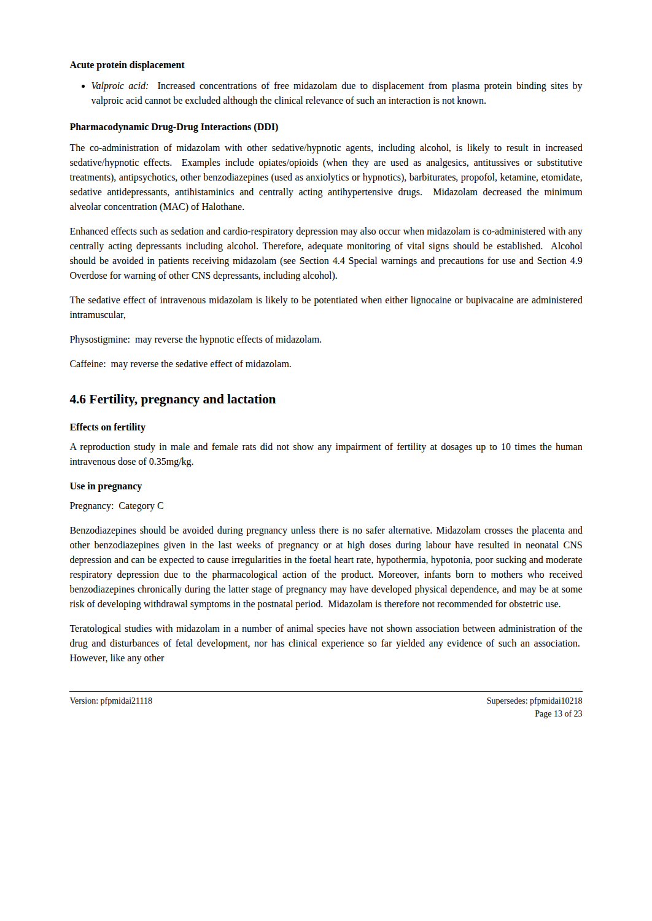Acute protein displacement
Valproic acid: Increased concentrations of free midazolam due to displacement from plasma protein binding sites by valproic acid cannot be excluded although the clinical relevance of such an interaction is not known.
Pharmacodynamic Drug-Drug Interactions (DDI)
The co-administration of midazolam with other sedative/hypnotic agents, including alcohol, is likely to result in increased sedative/hypnotic effects. Examples include opiates/opioids (when they are used as analgesics, antitussives or substitutive treatments), antipsychotics, other benzodiazepines (used as anxiolytics or hypnotics), barbiturates, propofol, ketamine, etomidate, sedative antidepressants, antihistaminics and centrally acting antihypertensive drugs. Midazolam decreased the minimum alveolar concentration (MAC) of Halothane.
Enhanced effects such as sedation and cardio-respiratory depression may also occur when midazolam is co-administered with any centrally acting depressants including alcohol. Therefore, adequate monitoring of vital signs should be established. Alcohol should be avoided in patients receiving midazolam (see Section 4.4 Special warnings and precautions for use and Section 4.9 Overdose for warning of other CNS depressants, including alcohol).
The sedative effect of intravenous midazolam is likely to be potentiated when either lignocaine or bupivacaine are administered intramuscular,
Physostigmine: may reverse the hypnotic effects of midazolam.
Caffeine: may reverse the sedative effect of midazolam.
4.6 Fertility, pregnancy and lactation
Effects on fertility
A reproduction study in male and female rats did not show any impairment of fertility at dosages up to 10 times the human intravenous dose of 0.35mg/kg.
Use in pregnancy
Pregnancy: Category C
Benzodiazepines should be avoided during pregnancy unless there is no safer alternative. Midazolam crosses the placenta and other benzodiazepines given in the last weeks of pregnancy or at high doses during labour have resulted in neonatal CNS depression and can be expected to cause irregularities in the foetal heart rate, hypothermia, hypotonia, poor sucking and moderate respiratory depression due to the pharmacological action of the product. Moreover, infants born to mothers who received benzodiazepines chronically during the latter stage of pregnancy may have developed physical dependence, and may be at some risk of developing withdrawal symptoms in the postnatal period. Midazolam is therefore not recommended for obstetric use.
Teratological studies with midazolam in a number of animal species have not shown association between administration of the drug and disturbances of fetal development, nor has clinical experience so far yielded any evidence of such an association. However, like any other
Version: pfpmidai21118
Supersedes: pfpmidai10218
Page 13 of 23